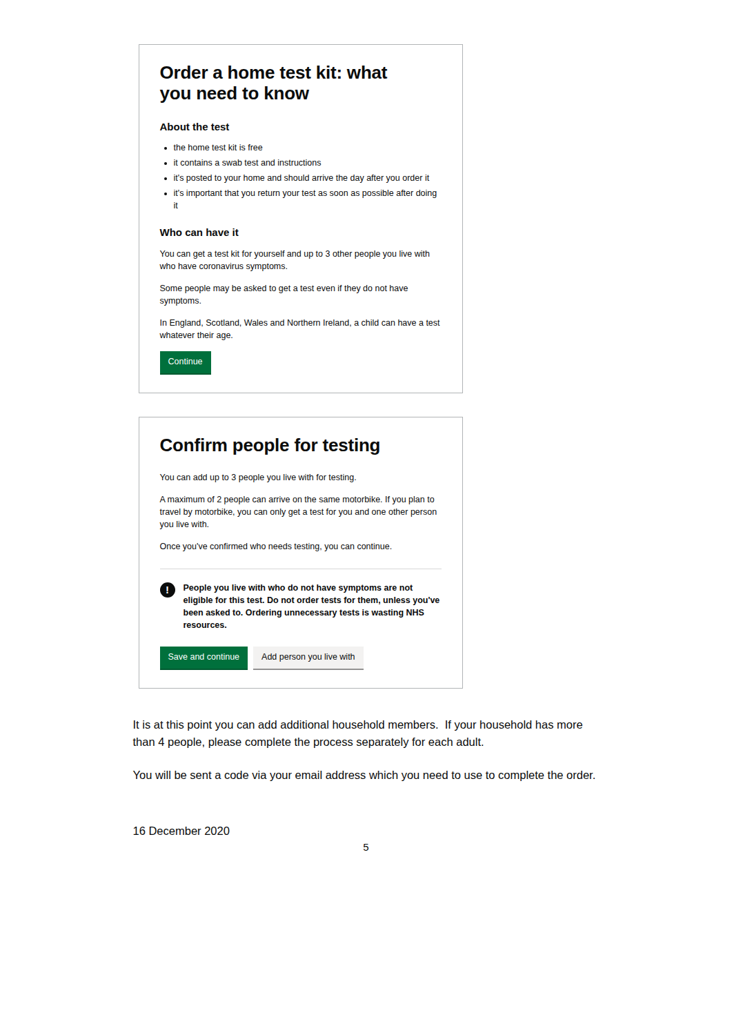Order a home test kit: what
you need to know
About the test
the home test kit is free
it contains a swab test and instructions
it's posted to your home and should arrive the day after you order it
it's important that you return your test as soon as possible after doing it
Who can have it
You can get a test kit for yourself and up to 3 other people you live with who have coronavirus symptoms.
Some people may be asked to get a test even if they do not have symptoms.
In England, Scotland, Wales and Northern Ireland, a child can have a test whatever their age.
Continue
Confirm people for testing
You can add up to 3 people you live with for testing.
A maximum of 2 people can arrive on the same motorbike. If you plan to travel by motorbike, you can only get a test for you and one other person you live with.
Once you've confirmed who needs testing, you can continue.
!
People you live with who do not have symptoms are not eligible for this test. Do not order tests for them, unless you've been asked to. Ordering unnecessary tests is wasting NHS resources.
Save and continue Add person you live with
It is at this point you can add additional household members. If your household has more than 4 people, please complete the process separately for each adult.
You will be sent a code via your email address which you need to use to complete the order.
16 December 2020
5